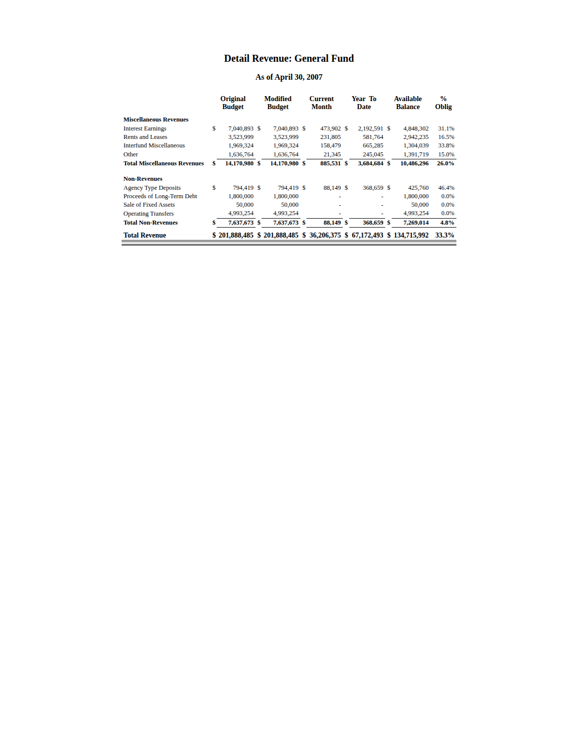Detail Revenue: General Fund
As of April 30, 2007
| | Original Budget | Modified Budget | Current Month | Year To Date | Available Balance | % Oblig |
| --- | --- | --- | --- | --- | --- | --- |
| Miscellaneous Revenues | |
| Interest Earnings | $ | 7,040,893 | $ | 7,040,893 | $ | 473,902 | $ | 2,192,591 | $ | 4,848,302 | 31.1% |
| Rents and Leases | | 3,523,999 | | 3,523,999 | | 231,805 | | 581,764 | | 2,942,235 | 16.5% |
| Interfund Miscellaneous | | 1,969,324 | | 1,969,324 | | 158,479 | | 665,285 | | 1,304,039 | 33.8% |
| Other | | 1,636,764 | | 1,636,764 | | 21,345 | | 245,045 | | 1,391,719 | 15.0% |
| Total Miscellaneous Revenues | $ | 14,170,980 | $ | 14,170,980 | $ | 885,531 | $ | 3,684,684 | $ | 10,486,296 | 26.0% |
| Non-Revenues | |
| Agency Type Deposits | $ | 794,419 | $ | 794,419 | $ | 88,149 | $ | 368,659 | $ | 425,760 | 46.4% |
| Proceeds of Long-Term Debt | | 1,800,000 | | 1,800,000 | | - | | - | | 1,800,000 | 0.0% |
| Sale of Fixed Assets | | 50,000 | | 50,000 | | - | | - | | 50,000 | 0.0% |
| Operating Transfers | | 4,993,254 | | 4,993,254 | | - | | - | | 4,993,254 | 0.0% |
| Total Non-Revenues | $ | 7,637,673 | $ | 7,637,673 | $ | 88,149 | $ | 368,659 | $ | 7,269,014 | 4.8% |
| Total Revenue | $ | 201,888,485 | $ | 201,888,485 | $ | 36,206,375 | $ | 67,172,493 | $ | 134,715,992 | 33.3% |